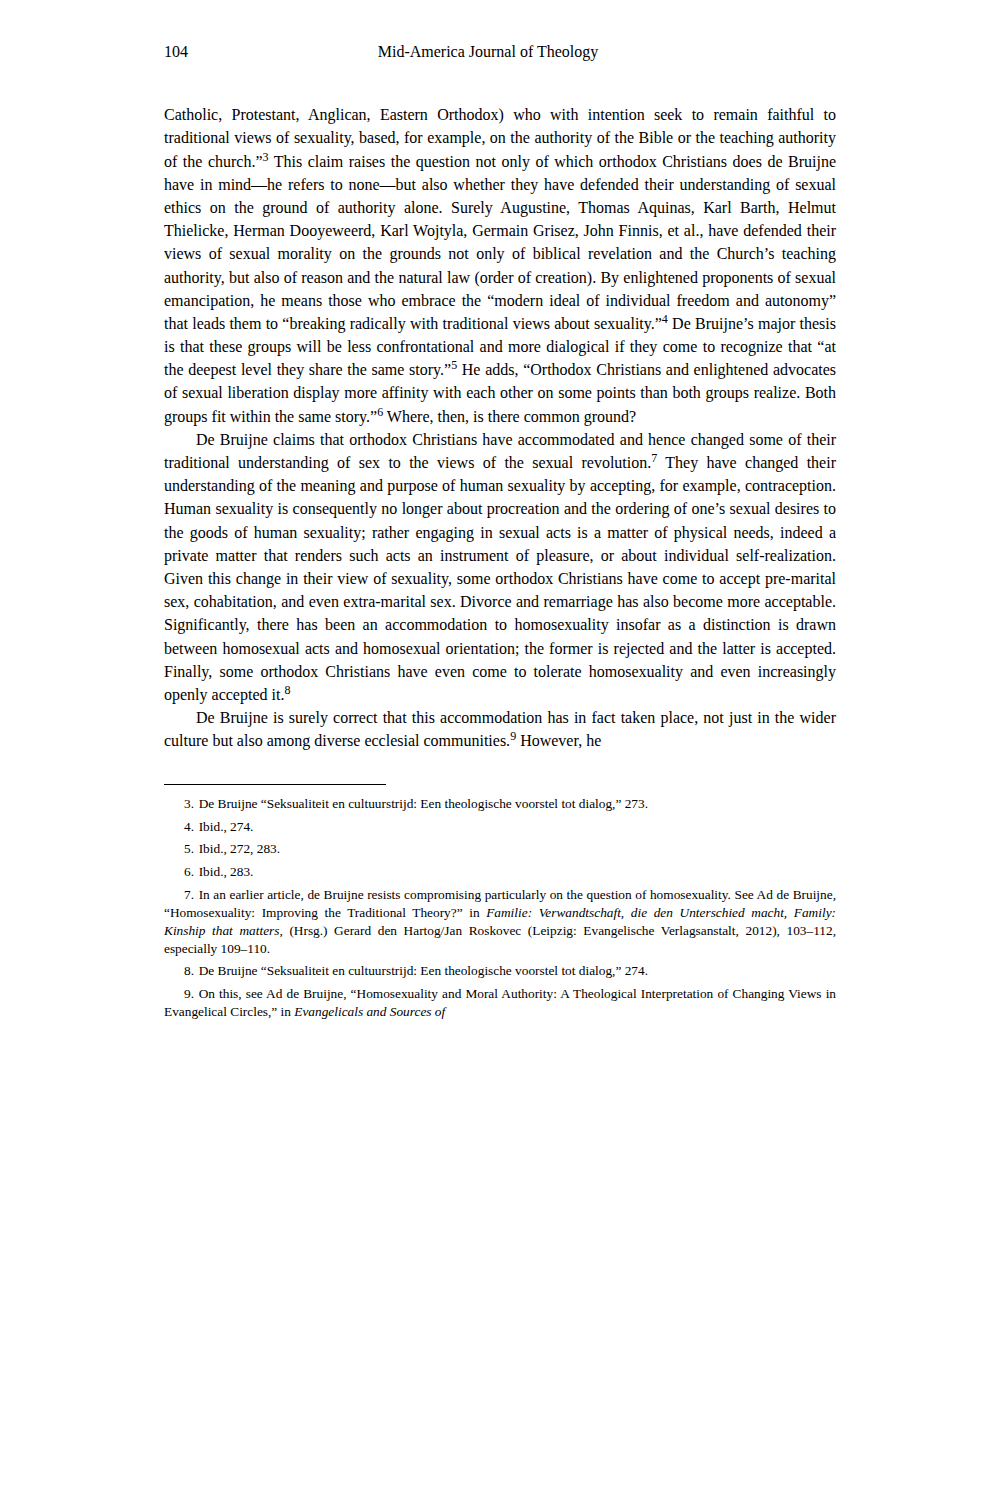104 Mid-America Journal of Theology
Catholic, Protestant, Anglican, Eastern Orthodox) who with intention seek to remain faithful to traditional views of sexuality, based, for example, on the authority of the Bible or the teaching authority of the church.”3 This claim raises the question not only of which orthodox Christians does de Bruijne have in mind—he refers to none—but also whether they have defended their understanding of sexual ethics on the ground of authority alone. Surely Augustine, Thomas Aquinas, Karl Barth, Helmut Thielicke, Herman Dooyeweerd, Karl Wojtyla, Germain Grisez, John Finnis, et al., have defended their views of sexual morality on the grounds not only of biblical revelation and the Church’s teaching authority, but also of reason and the natural law (order of creation). By enlightened proponents of sexual emancipation, he means those who embrace the “modern ideal of individual freedom and autonomy” that leads them to “breaking radically with traditional views about sexuality.”4 De Bruijne’s major thesis is that these groups will be less confrontational and more dialogical if they come to recognize that “at the deepest level they share the same story.”5 He adds, “Orthodox Christians and enlightened advocates of sexual liberation display more affinity with each other on some points than both groups realize. Both groups fit within the same story.”6 Where, then, is there common ground?
De Bruijne claims that orthodox Christians have accommodated and hence changed some of their traditional understanding of sex to the views of the sexual revolution.7 They have changed their understanding of the meaning and purpose of human sexuality by accepting, for example, contraception. Human sexuality is consequently no longer about procreation and the ordering of one’s sexual desires to the goods of human sexuality; rather engaging in sexual acts is a matter of physical needs, indeed a private matter that renders such acts an instrument of pleasure, or about individual self-realization. Given this change in their view of sexuality, some orthodox Christians have come to accept pre-marital sex, cohabitation, and even extra-marital sex. Divorce and remarriage has also become more acceptable. Significantly, there has been an accommodation to homosexuality insofar as a distinction is drawn between homosexual acts and homosexual orientation; the former is rejected and the latter is accepted. Finally, some orthodox Christians have even come to tolerate homosexuality and even increasingly openly accepted it.8
De Bruijne is surely correct that this accommodation has in fact taken place, not just in the wider culture but also among diverse ecclesial communities.9 However, he
3. De Bruijne “Seksualiteit en cultuurstrijd: Een theologische voorstel tot dialog,” 273.
4. Ibid., 274.
5. Ibid., 272, 283.
6. Ibid., 283.
7. In an earlier article, de Bruijne resists compromising particularly on the question of homosexuality. See Ad de Bruijne, “Homosexuality: Improving the Traditional Theory?” in Familie: Verwandtschaft, die den Unterschied macht, Family: Kinship that matters, (Hrsg.) Gerard den Hartog/Jan Roskovec (Leipzig: Evangelische Verlagsanstalt, 2012), 103–112, especially 109–110.
8. De Bruijne “Seksualiteit en cultuurstrijd: Een theologische voorstel tot dialog,” 274.
9. On this, see Ad de Bruijne, “Homosexuality and Moral Authority: A Theological Interpretation of Changing Views in Evangelical Circles,” in Evangelicals and Sources of